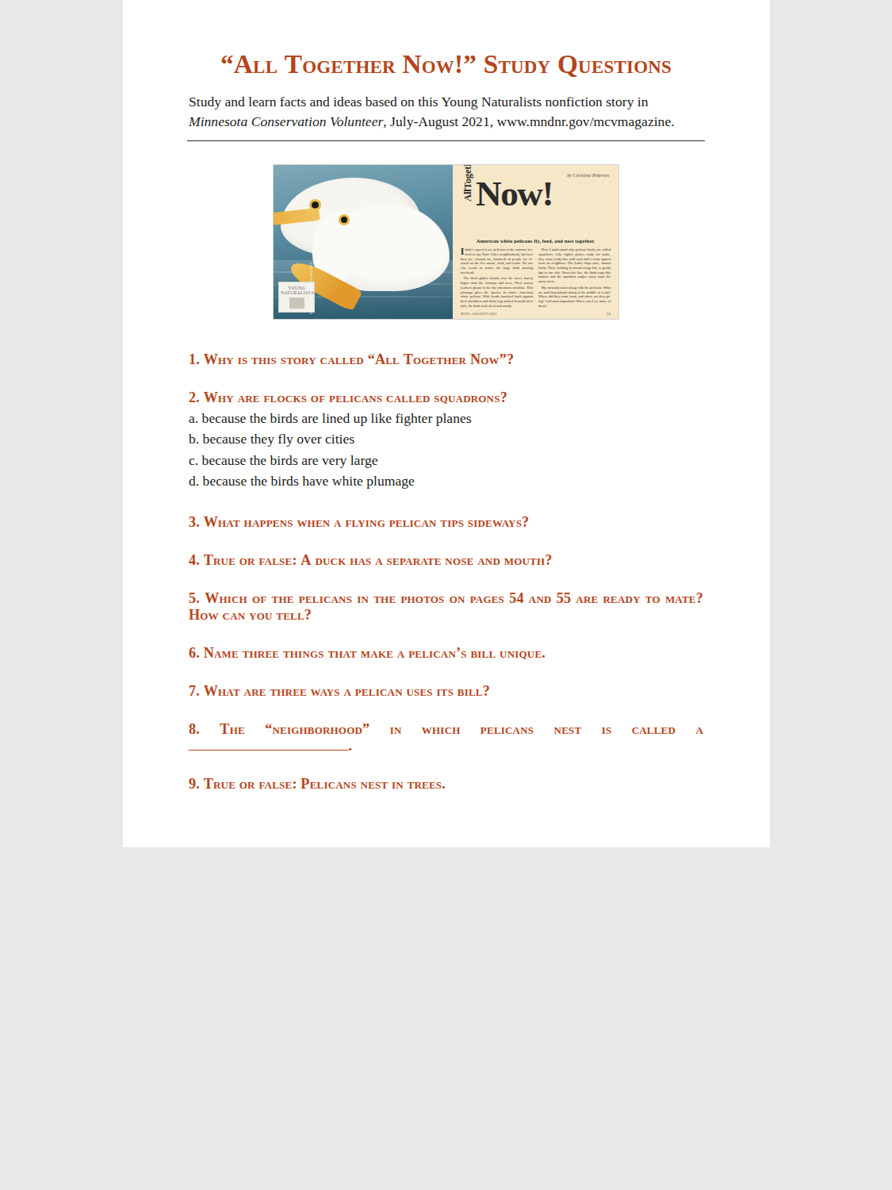“All Together Now!” Study Questions
Study and learn facts and ideas based on this Young Naturalists nonfiction story in Minnesota Conservation Volunteer, July-August 2021, www.mndnr.gov/mcvmagazine.
Young
Naturalists
PHOTO BY BILL MARCHEL
by Christine Petersen
AllTogether
Now!
American white pelicans fly, feed, and nest together.
I didn't expect to see pelicans at the summer festival in my Twin Cities neighborhood, but here they are. Around me, hundreds of people are focused on the live music, food, and crafts. No one else seems to notice the huge birds passing overhead.
The flock glides silently over the street, barely higher than the rooftops and trees. Their snowy feathers gleam in the late-afternoon sunshine. This plumage gives the species its name: American white pelican. With heads hunched back against their shoulders and short legs tucked beneath their tails, the birds look sleek and sturdy.
Now I understand why pelican flocks are called squadrons. Like fighter planes ready for battle, they form a tidy line with each bird evenly spaced from its neighbors. The leader flaps once, almost lazily. Then, holding its broad wings flat, it gently tips to one side. Down the line, the birds copy this motion and the squadron angles away from the noisy scene.
My curiosity soars along with the pelicans. What are such big animals doing in the middle of a city? Where did they come from, and where are they going? And most important: Where can I see more of them?
July–August 2021 53
1. Why is this story called “All Together Now”?
2. Why are flocks of pelicans called squadrons?
a. because the birds are lined up like fighter planes
b. because they fly over cities
c. because the birds are very large
d. because the birds have white plumage
3. What happens when a flying pelican tips sideways?
4. True or false: A duck has a separate nose and mouth?
5. Which of the pelicans in the photos on pages 54 and 55 are ready to mate? How can you tell?
6. Name three things that make a pelican’s bill unique.
7. What are three ways a pelican uses its bill?
8. The “neighborhood” in which pelicans nest is called a .
9. True or false: Pelicans nest in trees.